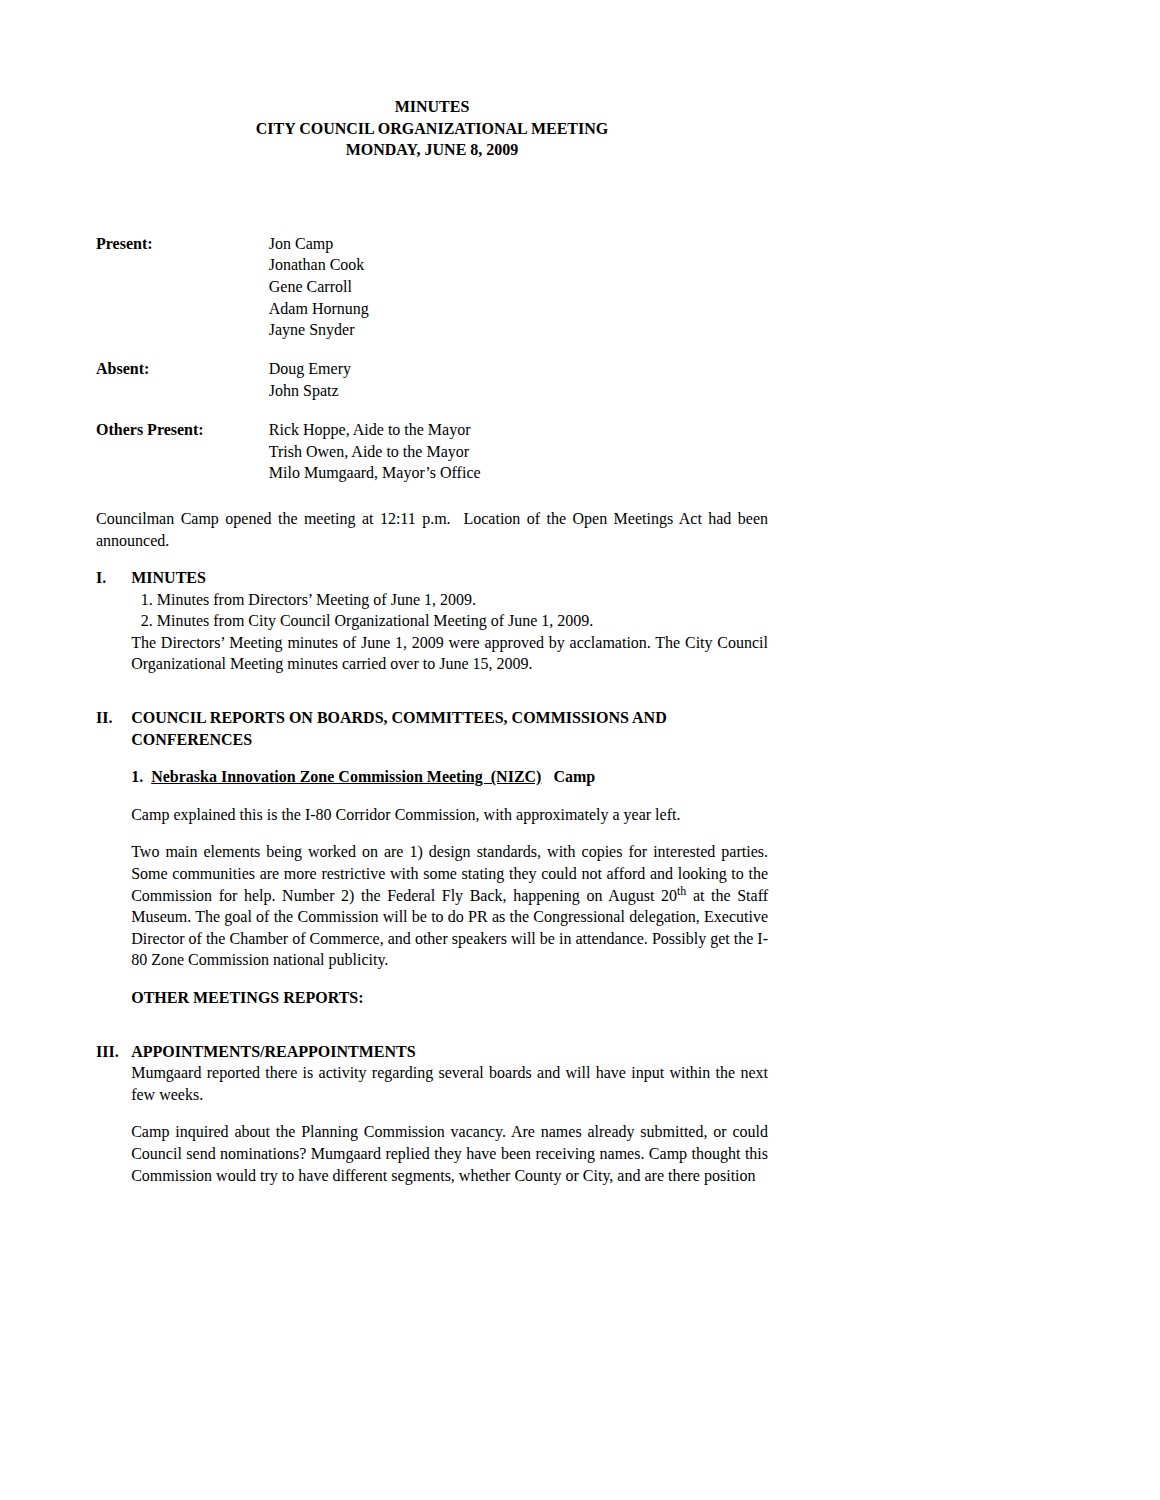MINUTES
CITY COUNCIL ORGANIZATIONAL MEETING
MONDAY, JUNE 8, 2009
| Present: | Jon Camp |
| | Jonathan Cook |
| | Gene Carroll |
| | Adam Hornung |
| | Jayne Snyder |
| Absent: | Doug Emery |
| | John Spatz |
| Others Present: | Rick Hoppe, Aide to the Mayor |
| | Trish Owen, Aide to the Mayor |
| | Milo Mumgaard, Mayor’s Office |
Councilman Camp opened the meeting at 12:11 p.m. Location of the Open Meetings Act had been announced.
I.
MINUTES
Minutes from Directors’ Meeting of June 1, 2009.
Minutes from City Council Organizational Meeting of June 1, 2009.
The Directors’ Meeting minutes of June 1, 2009 were approved by acclamation. The City Council Organizational Meeting minutes carried over to June 15, 2009.
II.
COUNCIL REPORTS ON BOARDS, COMMITTEES, COMMISSIONS AND CONFERENCES
1. Nebraska Innovation Zone Commission Meeting (NIZC) Camp
Camp explained this is the I-80 Corridor Commission, with approximately a year left.
Two main elements being worked on are 1) design standards, with copies for interested parties. Some communities are more restrictive with some stating they could not afford and looking to the Commission for help. Number 2) the Federal Fly Back, happening on August 20th at the Staff Museum. The goal of the Commission will be to do PR as the Congressional delegation, Executive Director of the Chamber of Commerce, and other speakers will be in attendance. Possibly get the I-80 Zone Commission national publicity.
OTHER MEETINGS REPORTS:
III.
APPOINTMENTS/REAPPOINTMENTS
Mumgaard reported there is activity regarding several boards and will have input within the next few weeks.
Camp inquired about the Planning Commission vacancy. Are names already submitted, or could Council send nominations? Mumgaard replied they have been receiving names. Camp thought this Commission would try to have different segments, whether County or City, and are there position